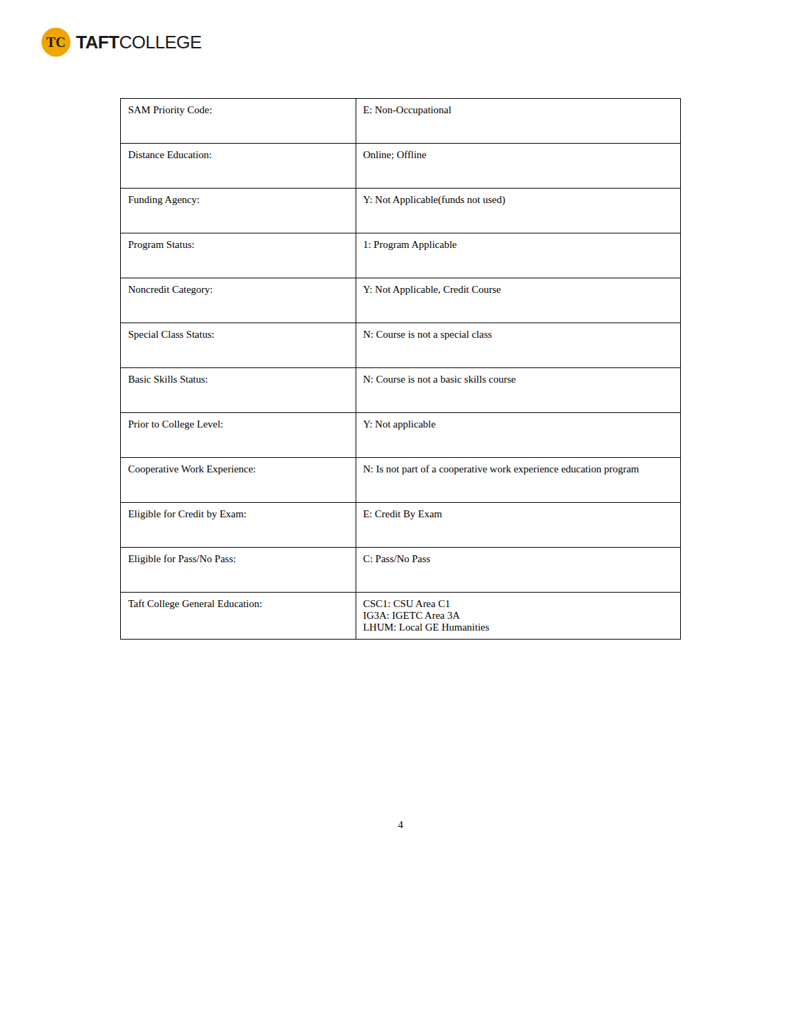TC
TAFTCOLLEGE
| SAM Priority Code: | E: Non-Occupational |
| Distance Education: | Online; Offline |
| Funding Agency: | Y: Not Applicable(funds not used) |
| Program Status: | 1: Program Applicable |
| Noncredit Category: | Y: Not Applicable, Credit Course |
| Special Class Status: | N: Course is not a special class |
| Basic Skills Status: | N: Course is not a basic skills course |
| Prior to College Level: | Y: Not applicable |
| Cooperative Work Experience: | N: Is not part of a cooperative work experience education program |
| Eligible for Credit by Exam: | E: Credit By Exam |
| Eligible for Pass/No Pass: | C: Pass/No Pass |
| Taft College General Education: | CSC1: CSU Area C1 IG3A: IGETC Area 3A LHUM: Local GE Humanities |
4